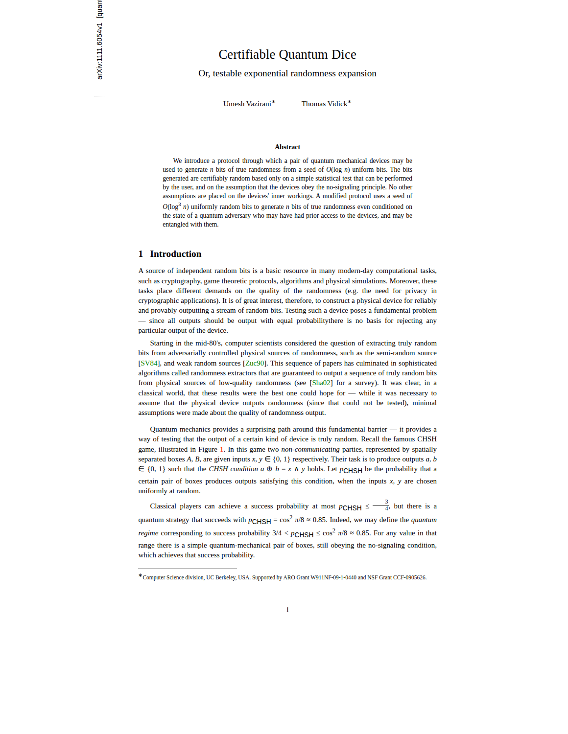arXiv:1111.6054v1 [quant-ph] 25 Nov 2011
Certifiable Quantum Dice
Or, testable exponential randomness expansion
Umesh Vazirani∗ Thomas Vidick∗
Abstract
We introduce a protocol through which a pair of quantum mechanical devices may be used to generate n bits of true randomness from a seed of O(log n) uniform bits. The bits generated are certifiably random based only on a simple statistical test that can be performed by the user, and on the assumption that the devices obey the no-signaling principle. No other assumptions are placed on the devices' inner workings. A modified protocol uses a seed of O(log3 n) uniformly random bits to generate n bits of true randomness even conditioned on the state of a quantum adversary who may have had prior access to the devices, and may be entangled with them.
1 Introduction
A source of independent random bits is a basic resource in many modern-day computational tasks, such as cryptography, game theoretic protocols, algorithms and physical simulations. Moreover, these tasks place different demands on the quality of the randomness (e.g. the need for privacy in cryptographic applications). It is of great interest, therefore, to construct a physical device for reliably and provably outputting a stream of random bits. Testing such a device poses a fundamental problem — since all outputs should be output with equal probabilitythere is no basis for rejecting any particular output of the device.
Starting in the mid-80's, computer scientists considered the question of extracting truly random bits from adversarially controlled physical sources of randomness, such as the semi-random source [SV84], and weak random sources [Zuc90]. This sequence of papers has culminated in sophisticated algorithms called randomness extractors that are guaranteed to output a sequence of truly random bits from physical sources of low-quality randomness (see [Sha02] for a survey). It was clear, in a classical world, that these results were the best one could hope for — while it was necessary to assume that the physical device outputs randomness (since that could not be tested), minimal assumptions were made about the quality of randomness output.
Quantum mechanics provides a surprising path around this fundamental barrier — it provides a way of testing that the output of a certain kind of device is truly random. Recall the famous CHSH game, illustrated in Figure 1. In this game two non-communicating parties, represented by spatially separated boxes A, B, are given inputs x, y ∈ {0, 1} respectively. Their task is to produce outputs a, b ∈ {0, 1} such that the CHSH condition a ⊕ b = x ∧ y holds. Let pCHSH be the probability that a certain pair of boxes produces outputs satisfying this condition, when the inputs x, y are chosen uniformly at random.
Classical players can achieve a success probability at most pCHSH ≤ 34, but there is a quantum strategy that succeeds with pCHSH = cos2 π/8 ≈ 0.85. Indeed, we may define the quantum regime corresponding to success probability 3/4 < pCHSH ≤ cos2 π/8 ≈ 0.85. For any value in that range there is a simple quantum-mechanical pair of boxes, still obeying the no-signaling condition, which achieves that success probability.
∗Computer Science division, UC Berkeley, USA. Supported by ARO Grant W911NF-09-1-0440 and NSF Grant CCF-0905626.
1